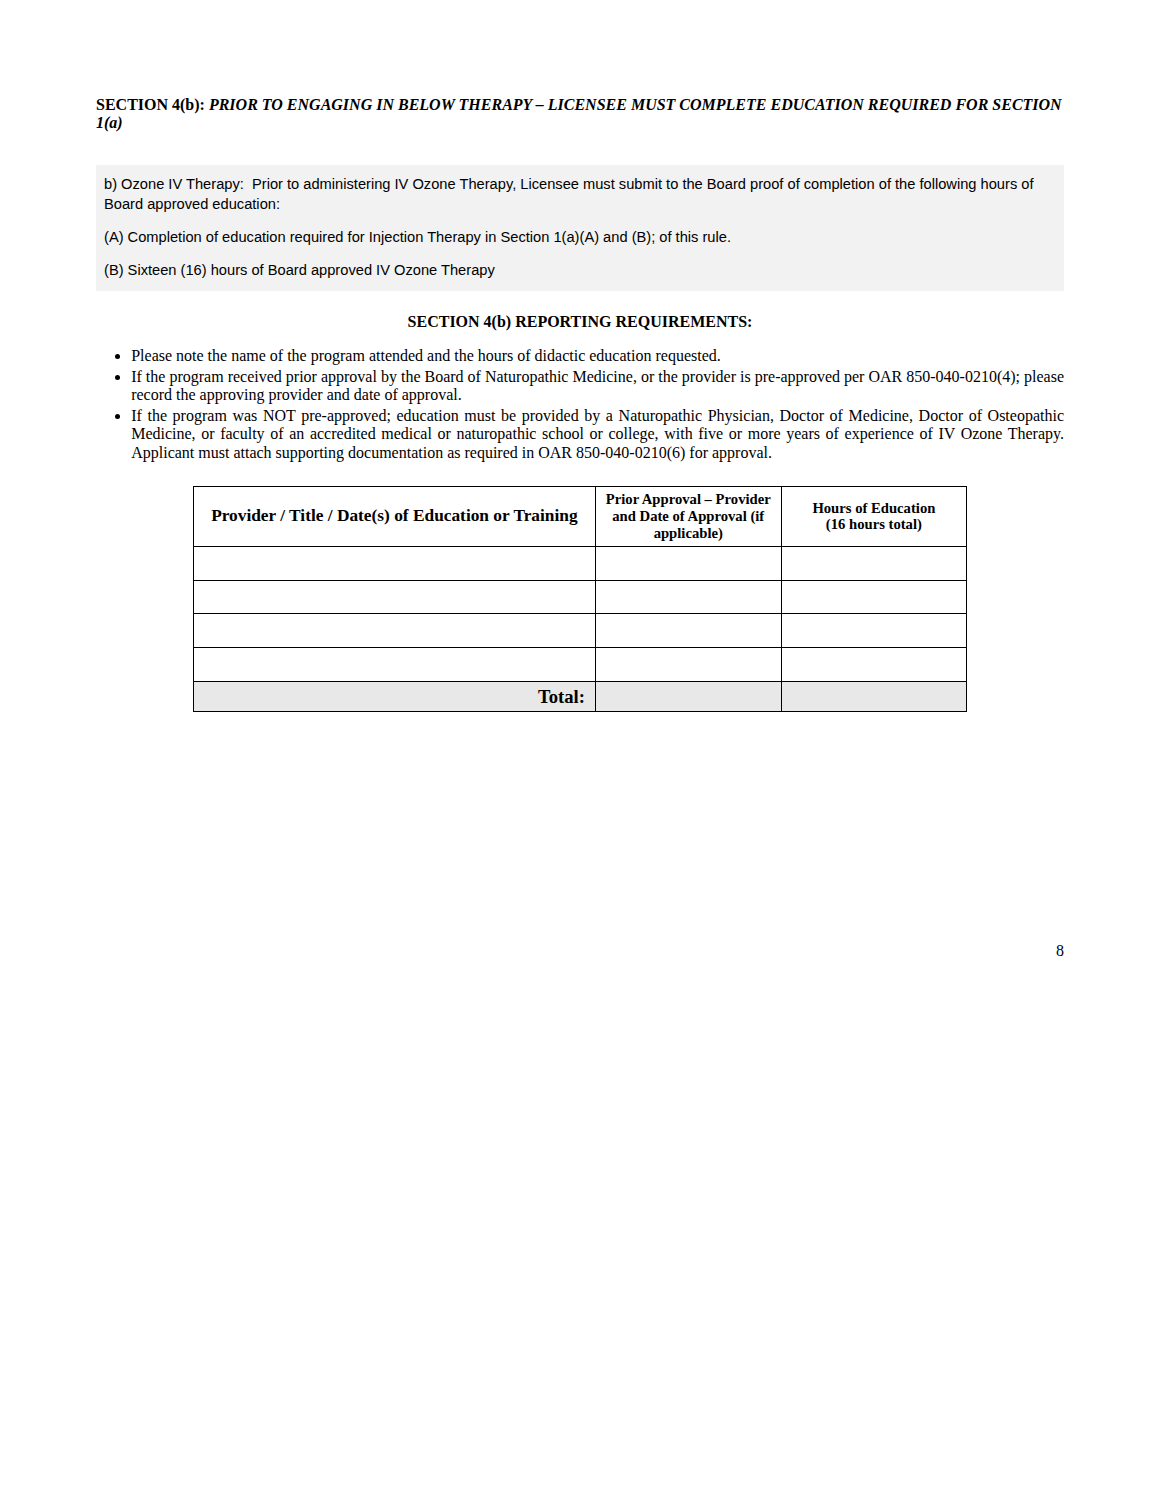SECTION 4(b): PRIOR TO ENGAGING IN BELOW THERAPY – LICENSEE MUST COMPLETE EDUCATION REQUIRED FOR SECTION 1(a)
b) Ozone IV Therapy: Prior to administering IV Ozone Therapy, Licensee must submit to the Board proof of completion of the following hours of Board approved education:
(A) Completion of education required for Injection Therapy in Section 1(a)(A) and (B); of this rule.
(B) Sixteen (16) hours of Board approved IV Ozone Therapy
SECTION 4(b) REPORTING REQUIREMENTS:
Please note the name of the program attended and the hours of didactic education requested.
If the program received prior approval by the Board of Naturopathic Medicine, or the provider is pre-approved per OAR 850-040-0210(4); please record the approving provider and date of approval.
If the program was NOT pre-approved; education must be provided by a Naturopathic Physician, Doctor of Medicine, Doctor of Osteopathic Medicine, or faculty of an accredited medical or naturopathic school or college, with five or more years of experience of IV Ozone Therapy. Applicant must attach supporting documentation as required in OAR 850-040-0210(6) for approval.
| Provider / Title / Date(s) of Education or Training | Prior Approval – Provider and Date of Approval (if applicable) | Hours of Education (16 hours total) |
| --- | --- | --- |
| Total: | | |
8